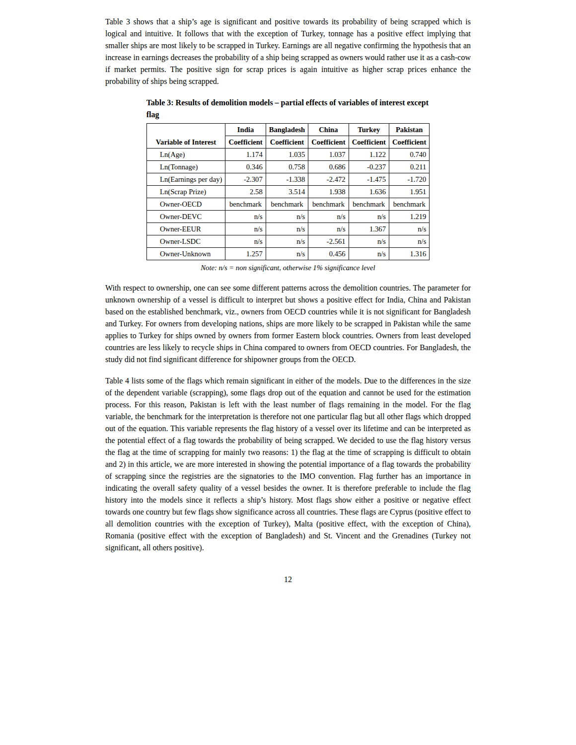Table 3 shows that a ship’s age is significant and positive towards its probability of being scrapped which is logical and intuitive. It follows that with the exception of Turkey, tonnage has a positive effect implying that smaller ships are most likely to be scrapped in Turkey. Earnings are all negative confirming the hypothesis that an increase in earnings decreases the probability of a ship being scrapped as owners would rather use it as a cash-cow if market permits. The positive sign for scrap prices is again intuitive as higher scrap prices enhance the probability of ships being scrapped.
Table 3: Results of demolition models – partial effects of variables of interest except flag
| Variable of Interest | India | Bangladesh | China | Turkey | Pakistan |
| --- | --- | --- | --- | --- | --- |
| Coefficient | Coefficient | Coefficient | Coefficient | Coefficient |
| Ln(Age) | 1.174 | 1.035 | 1.037 | 1.122 | 0.740 |
| Ln(Tonnage) | 0.346 | 0.758 | 0.686 | -0.237 | 0.211 |
| Ln(Earnings per day) | -2.307 | -1.338 | -2.472 | -1.475 | -1.720 |
| Ln(Scrap Prize) | 2.58 | 3.514 | 1.938 | 1.636 | 1.951 |
| Owner-OECD | benchmark | benchmark | benchmark | benchmark | benchmark |
| Owner-DEVC | n/s | n/s | n/s | n/s | 1.219 |
| Owner-EEUR | n/s | n/s | n/s | 1.367 | n/s |
| Owner-LSDC | n/s | n/s | -2.561 | n/s | n/s |
| Owner-Unknown | 1.257 | n/s | 0.456 | n/s | 1.316 |
Note: n/s = non significant, otherwise 1% significance level
With respect to ownership, one can see some different patterns across the demolition countries. The parameter for unknown ownership of a vessel is difficult to interpret but shows a positive effect for India, China and Pakistan based on the established benchmark, viz., owners from OECD countries while it is not significant for Bangladesh and Turkey. For owners from developing nations, ships are more likely to be scrapped in Pakistan while the same applies to Turkey for ships owned by owners from former Eastern block countries. Owners from least developed countries are less likely to recycle ships in China compared to owners from OECD countries. For Bangladesh, the study did not find significant difference for shipowner groups from the OECD.
Table 4 lists some of the flags which remain significant in either of the models. Due to the differences in the size of the dependent variable (scrapping), some flags drop out of the equation and cannot be used for the estimation process. For this reason, Pakistan is left with the least number of flags remaining in the model. For the flag variable, the benchmark for the interpretation is therefore not one particular flag but all other flags which dropped out of the equation. This variable represents the flag history of a vessel over its lifetime and can be interpreted as the potential effect of a flag towards the probability of being scrapped. We decided to use the flag history versus the flag at the time of scrapping for mainly two reasons: 1) the flag at the time of scrapping is difficult to obtain and 2) in this article, we are more interested in showing the potential importance of a flag towards the probability of scrapping since the registries are the signatories to the IMO convention. Flag further has an importance in indicating the overall safety quality of a vessel besides the owner. It is therefore preferable to include the flag history into the models since it reflects a ship’s history. Most flags show either a positive or negative effect towards one country but few flags show significance across all countries. These flags are Cyprus (positive effect to all demolition countries with the exception of Turkey), Malta (positive effect, with the exception of China), Romania (positive effect with the exception of Bangladesh) and St. Vincent and the Grenadines (Turkey not significant, all others positive).
12